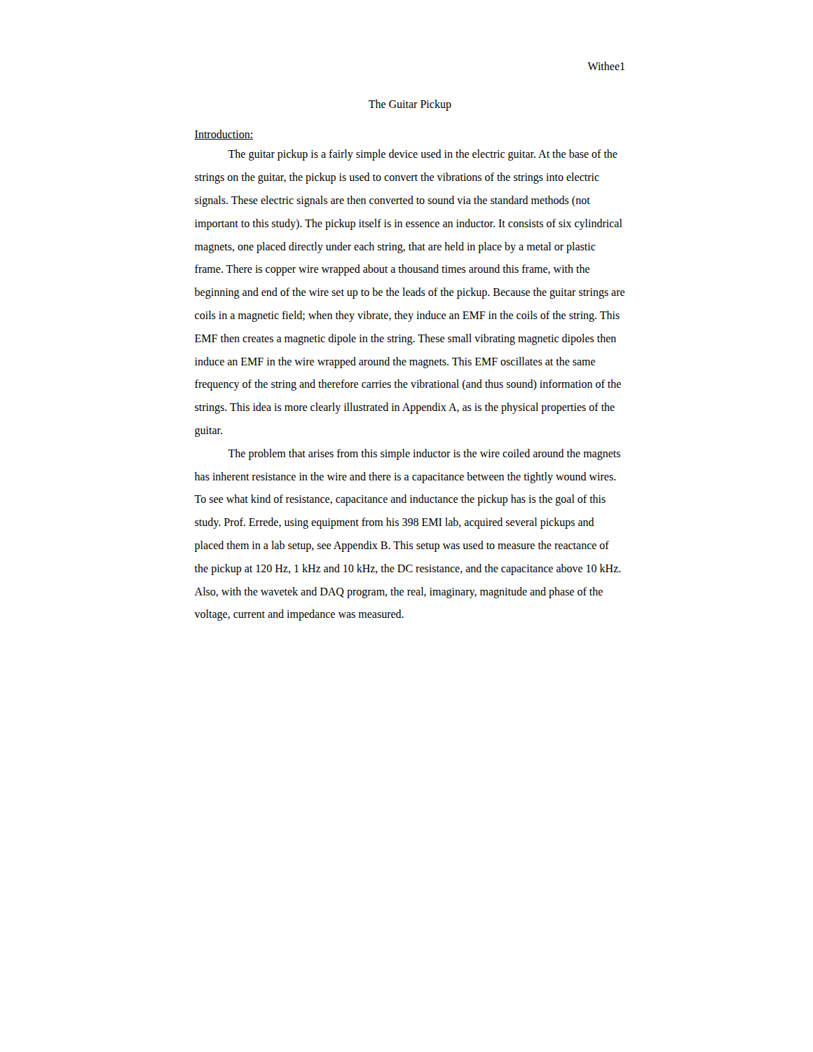Withee1
The Guitar Pickup
Introduction:
The guitar pickup is a fairly simple device used in the electric guitar. At the base of the strings on the guitar, the pickup is used to convert the vibrations of the strings into electric signals. These electric signals are then converted to sound via the standard methods (not important to this study). The pickup itself is in essence an inductor. It consists of six cylindrical magnets, one placed directly under each string, that are held in place by a metal or plastic frame. There is copper wire wrapped about a thousand times around this frame, with the beginning and end of the wire set up to be the leads of the pickup. Because the guitar strings are coils in a magnetic field; when they vibrate, they induce an EMF in the coils of the string. This EMF then creates a magnetic dipole in the string. These small vibrating magnetic dipoles then induce an EMF in the wire wrapped around the magnets. This EMF oscillates at the same frequency of the string and therefore carries the vibrational (and thus sound) information of the strings. This idea is more clearly illustrated in Appendix A, as is the physical properties of the guitar.
The problem that arises from this simple inductor is the wire coiled around the magnets has inherent resistance in the wire and there is a capacitance between the tightly wound wires. To see what kind of resistance, capacitance and inductance the pickup has is the goal of this study. Prof. Errede, using equipment from his 398 EMI lab, acquired several pickups and placed them in a lab setup, see Appendix B. This setup was used to measure the reactance of the pickup at 120 Hz, 1 kHz and 10 kHz, the DC resistance, and the capacitance above 10 kHz. Also, with the wavetek and DAQ program, the real, imaginary, magnitude and phase of the voltage, current and impedance was measured.